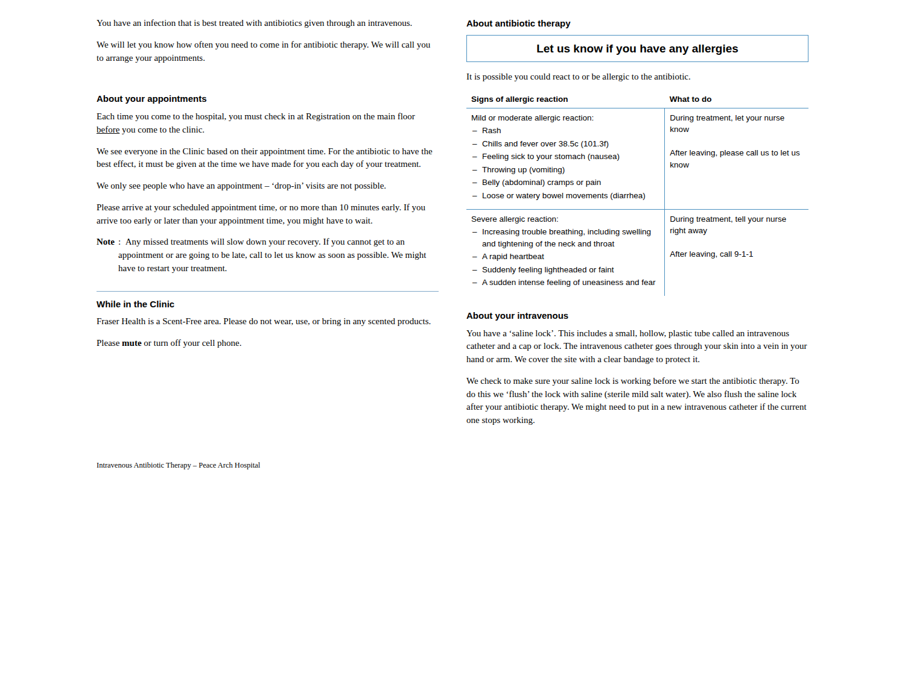You have an infection that is best treated with antibiotics given through an intravenous.
We will let you know how often you need to come in for antibiotic therapy. We will call you to arrange your appointments.
About your appointments
Each time you come to the hospital, you must check in at Registration on the main floor before you come to the clinic.
We see everyone in the Clinic based on their appointment time. For the antibiotic to have the best effect, it must be given at the time we have made for you each day of your treatment.
We only see people who have an appointment – ‘drop-in’ visits are not possible.
Please arrive at your scheduled appointment time, or no more than 10 minutes early. If you arrive too early or later than your appointment time, you might have to wait.
Note: Any missed treatments will slow down your recovery. If you cannot get to an appointment or are going to be late, call to let us know as soon as possible. We might have to restart your treatment.
While in the Clinic
Fraser Health is a Scent-Free area. Please do not wear, use, or bring in any scented products.
Please mute or turn off your cell phone.
About antibiotic therapy
Let us know if you have any allergies
It is possible you could react to or be allergic to the antibiotic.
| Signs of allergic reaction | What to do |
| --- | --- |
| Mild or moderate allergic reaction: Rash Chills and fever over 38.5c (101.3f) Feeling sick to your stomach (nausea) Throwing up (vomiting) Belly (abdominal) cramps or pain Loose or watery bowel movements (diarrhea) | During treatment, let your nurse know After leaving, please call us to let us know |
| Severe allergic reaction: Increasing trouble breathing, including swelling and tightening of the neck and throat A rapid heartbeat Suddenly feeling lightheaded or faint A sudden intense feeling of uneasiness and fear | During treatment, tell your nurse right away After leaving, call 9-1-1 |
About your intravenous
You have a ‘saline lock’. This includes a small, hollow, plastic tube called an intravenous catheter and a cap or lock. The intravenous catheter goes through your skin into a vein in your hand or arm. We cover the site with a clear bandage to protect it.
We check to make sure your saline lock is working before we start the antibiotic therapy. To do this we ‘flush’ the lock with saline (sterile mild salt water). We also flush the saline lock after your antibiotic therapy. We might need to put in a new intravenous catheter if the current one stops working.
Intravenous Antibiotic Therapy – Peace Arch Hospital